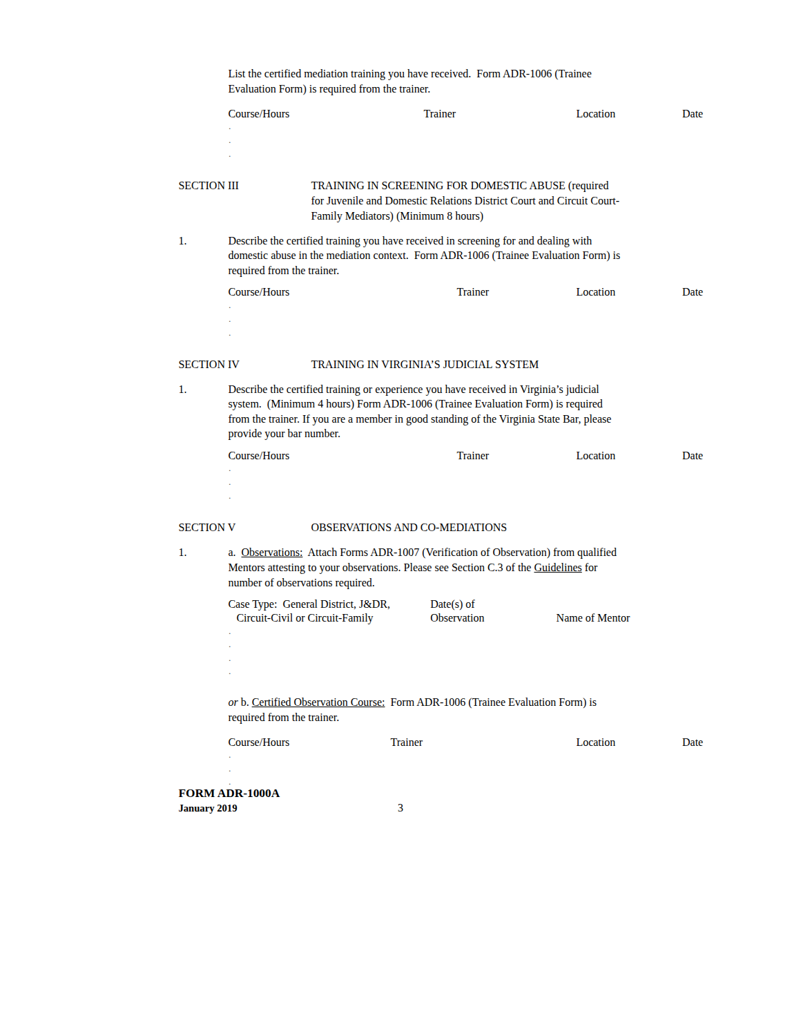List the certified mediation training you have received. Form ADR-1006 (Trainee Evaluation Form) is required from the trainer.
Course/Hours Trainer Location Date
SECTION III
TRAINING IN SCREENING FOR DOMESTIC ABUSE (required for Juvenile and Domestic Relations District Court and Circuit Court-Family Mediators) (Minimum 8 hours)
1.
Describe the certified training you have received in screening for and dealing with domestic abuse in the mediation context. Form ADR-1006 (Trainee Evaluation Form) is required from the trainer.
Course/Hours Trainer Location Date
SECTION IV
TRAINING IN VIRGINIA’S JUDICIAL SYSTEM
1.
Describe the certified training or experience you have received in Virginia’s judicial system. (Minimum 4 hours) Form ADR-1006 (Trainee Evaluation Form) is required from the trainer. If you are a member in good standing of the Virginia State Bar, please provide your bar number.
Course/Hours Trainer Location Date
SECTION V
OBSERVATIONS AND CO-MEDIATIONS
1.
a. Observations: Attach Forms ADR-1007 (Verification of Observation) from qualified Mentors attesting to your observations. Please see Section C.3 of the Guidelines for number of observations required.
Case Type: General District, J&DR, Circuit-Civil or Circuit-Family Date(s) of Observation Name of Mentor
or b. Certified Observation Course: Form ADR-1006 (Trainee Evaluation Form) is required from the trainer.
Course/Hours Trainer Location Date
FORM ADR-1000A January 2019
3